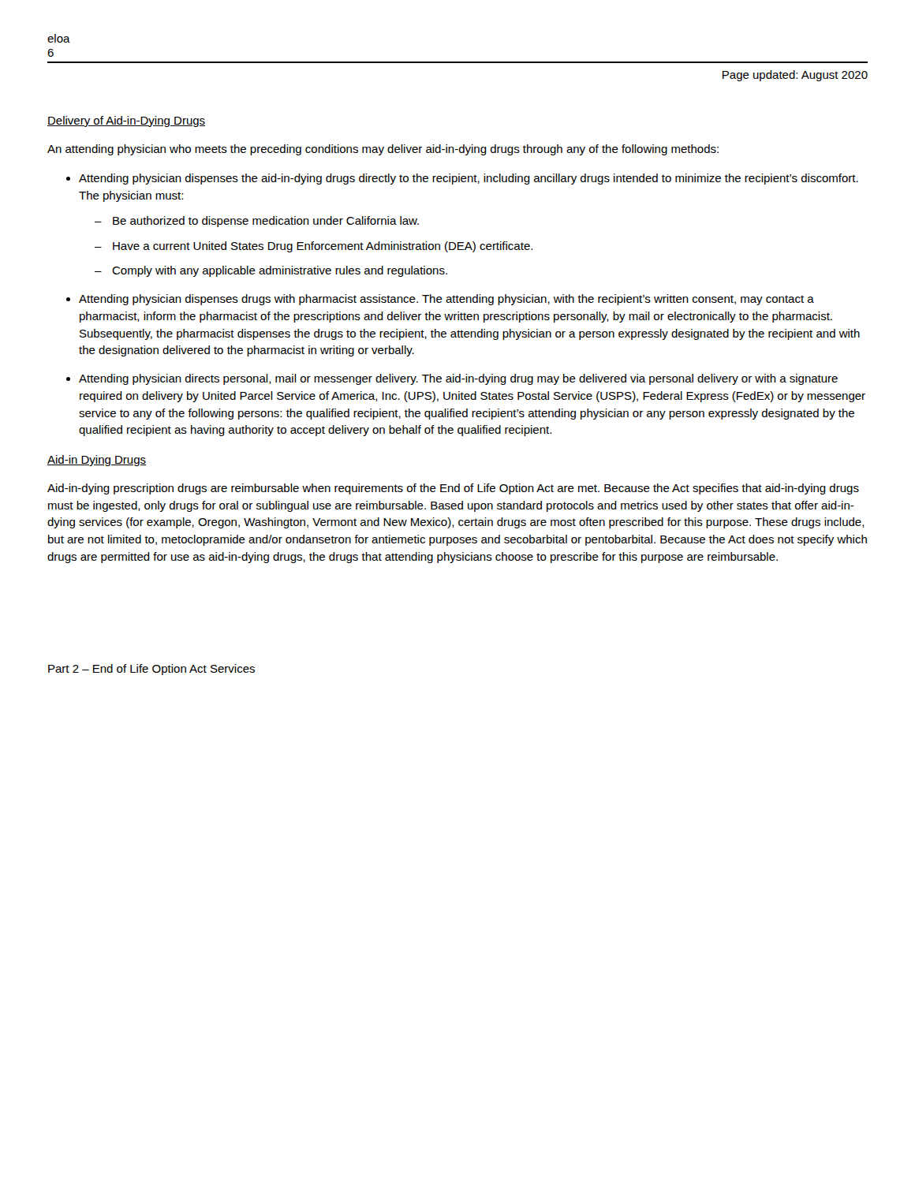eloa
6
Page updated: August 2020
Delivery of Aid-in-Dying Drugs
An attending physician who meets the preceding conditions may deliver aid-in-dying drugs through any of the following methods:
Attending physician dispenses the aid-in-dying drugs directly to the recipient, including ancillary drugs intended to minimize the recipient’s discomfort. The physician must:
Be authorized to dispense medication under California law.
Have a current United States Drug Enforcement Administration (DEA) certificate.
Comply with any applicable administrative rules and regulations.
Attending physician dispenses drugs with pharmacist assistance. The attending physician, with the recipient’s written consent, may contact a pharmacist, inform the pharmacist of the prescriptions and deliver the written prescriptions personally, by mail or electronically to the pharmacist. Subsequently, the pharmacist dispenses the drugs to the recipient, the attending physician or a person expressly designated by the recipient and with the designation delivered to the pharmacist in writing or verbally.
Attending physician directs personal, mail or messenger delivery. The aid-in-dying drug may be delivered via personal delivery or with a signature required on delivery by United Parcel Service of America, Inc. (UPS), United States Postal Service (USPS), Federal Express (FedEx) or by messenger service to any of the following persons: the qualified recipient, the qualified recipient’s attending physician or any person expressly designated by the qualified recipient as having authority to accept delivery on behalf of the qualified recipient.
Aid-in Dying Drugs
Aid-in-dying prescription drugs are reimbursable when requirements of the End of Life Option Act are met. Because the Act specifies that aid-in-dying drugs must be ingested, only drugs for oral or sublingual use are reimbursable. Based upon standard protocols and metrics used by other states that offer aid-in-dying services (for example, Oregon, Washington, Vermont and New Mexico), certain drugs are most often prescribed for this purpose. These drugs include, but are not limited to, metoclopramide and/or ondansetron for antiemetic purposes and secobarbital or pentobarbital. Because the Act does not specify which drugs are permitted for use as aid-in-dying drugs, the drugs that attending physicians choose to prescribe for this purpose are reimbursable.
Part 2 – End of Life Option Act Services